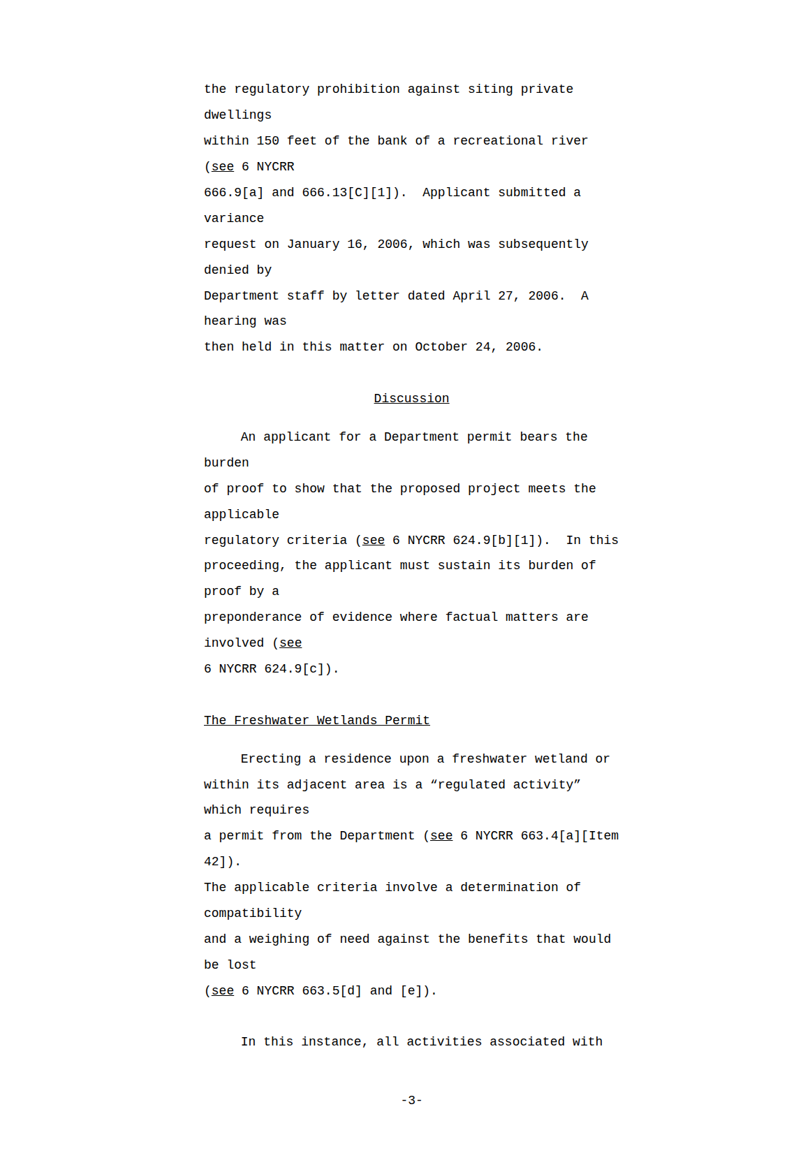the regulatory prohibition against siting private dwellings
within 150 feet of the bank of a recreational river (see 6 NYCRR
666.9[a] and 666.13[C][1]). Applicant submitted a variance
request on January 16, 2006, which was subsequently denied by
Department staff by letter dated April 27, 2006. A hearing was
then held in this matter on October 24, 2006.
Discussion
An applicant for a Department permit bears the burden
of proof to show that the proposed project meets the applicable
regulatory criteria (see 6 NYCRR 624.9[b][1]). In this
proceeding, the applicant must sustain its burden of proof by a
preponderance of evidence where factual matters are involved (see
6 NYCRR 624.9[c]).
The Freshwater Wetlands Permit
Erecting a residence upon a freshwater wetland or
within its adjacent area is a “regulated activity” which requires
a permit from the Department (see 6 NYCRR 663.4[a][Item 42]).
The applicable criteria involve a determination of compatibility
and a weighing of need against the benefits that would be lost
(see 6 NYCRR 663.5[d] and [e]).
In this instance, all activities associated with
-3-